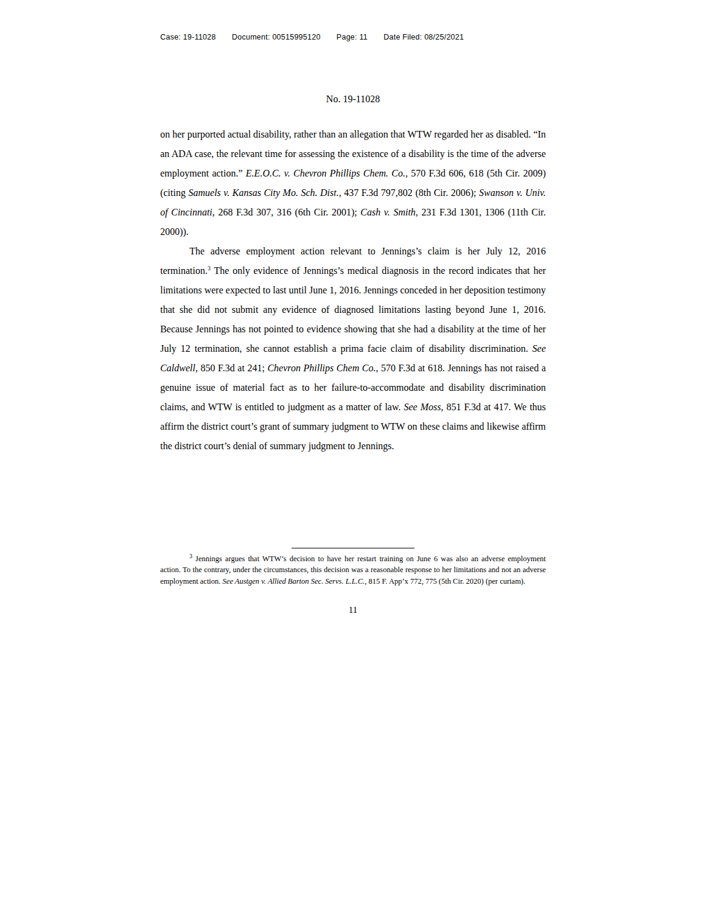Case: 19-11028 Document: 00515995120 Page: 11 Date Filed: 08/25/2021
No. 19-11028
on her purported actual disability, rather than an allegation that WTW regarded her as disabled. “In an ADA case, the relevant time for assessing the existence of a disability is the time of the adverse employment action.” E.E.O.C. v. Chevron Phillips Chem. Co., 570 F.3d 606, 618 (5th Cir. 2009) (citing Samuels v. Kansas City Mo. Sch. Dist., 437 F.3d 797,802 (8th Cir. 2006); Swanson v. Univ. of Cincinnati, 268 F.3d 307, 316 (6th Cir. 2001); Cash v. Smith, 231 F.3d 1301, 1306 (11th Cir. 2000)).
The adverse employment action relevant to Jennings’s claim is her July 12, 2016 termination.3 The only evidence of Jennings’s medical diagnosis in the record indicates that her limitations were expected to last until June 1, 2016. Jennings conceded in her deposition testimony that she did not submit any evidence of diagnosed limitations lasting beyond June 1, 2016. Because Jennings has not pointed to evidence showing that she had a disability at the time of her July 12 termination, she cannot establish a prima facie claim of disability discrimination. See Caldwell, 850 F.3d at 241; Chevron Phillips Chem Co., 570 F.3d at 618. Jennings has not raised a genuine issue of material fact as to her failure-to-accommodate and disability discrimination claims, and WTW is entitled to judgment as a matter of law. See Moss, 851 F.3d at 417. We thus affirm the district court’s grant of summary judgment to WTW on these claims and likewise affirm the district court’s denial of summary judgment to Jennings.
3 Jennings argues that WTW’s decision to have her restart training on June 6 was also an adverse employment action. To the contrary, under the circumstances, this decision was a reasonable response to her limitations and not an adverse employment action. See Austgen v. Allied Barton Sec. Servs. L.L.C., 815 F. App’x 772, 775 (5th Cir. 2020) (per curiam).
11